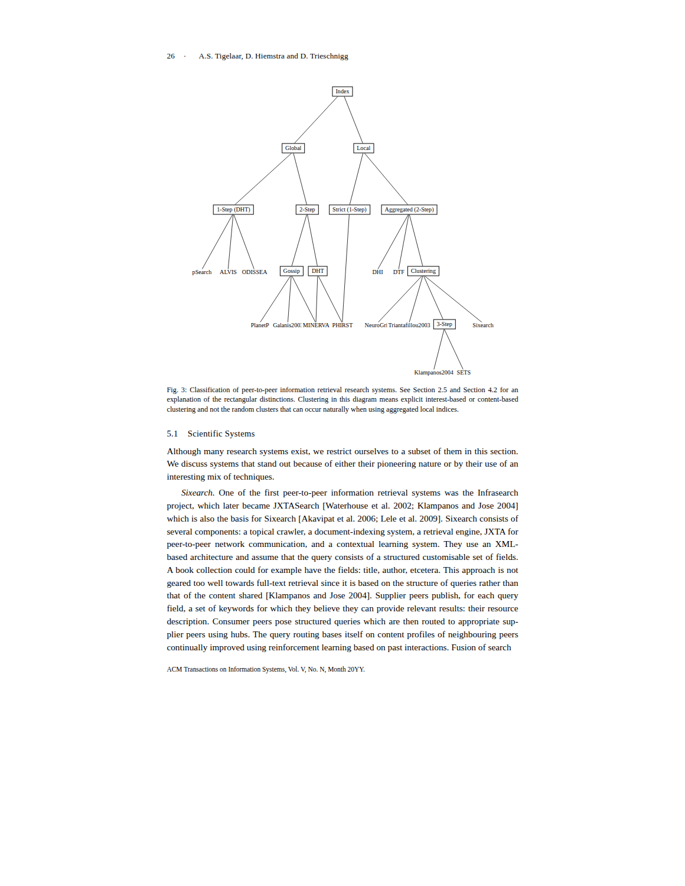26·A.S. Tigelaar, D. Hiemstra and D. Trieschnigg
Index
Global
Local
1-Step (DHT)
2-Step
Strict (1-Step)
Aggregated (2-Step)
pSearch
ALVIS
ODISSEA
Gossip
DHT
DHI
DTF
Clustering
PlanetP
Galanis2003
MINERVA
PHIRST
NeuroGrid
Triantafillou2003
3-Step
Sixearch
Klampanos2004
SETS
Fig. 3: Classification of peer-to-peer information retrieval research systems. See Section 2.5 and Section 4.2 for an explanation of the rectangular distinctions. Clustering in this diagram means explicit interest-based or content-based clustering and not the random clusters that can occur naturally when using aggregated local indices.
5.1 Scientific Systems
Although many research systems exist, we restrict ourselves to a subset of them in this section. We discuss systems that stand out because of either their pioneering nature or by their use of an interesting mix of techniques.
Sixearch. One of the first peer-to-peer information retrieval systems was the Infrasearch project, which later became JXTASearch [Waterhouse et al. 2002; Klampanos and Jose 2004] which is also the basis for Sixearch [Akavipat et al. 2006; Lele et al. 2009]. Sixearch consists of several components: a topical crawler, a document-indexing system, a retrieval engine, JXTA for peer-to-peer network communication, and a contextual learning system. They use an XML-based architecture and assume that the query consists of a structured customisable set of fields. A book collection could for example have the fields: title, author, etcetera. This approach is not geared too well towards full-text retrieval since it is based on the structure of queries rather than that of the content shared [Klampanos and Jose 2004]. Supplier peers publish, for each query field, a set of keywords for which they believe they can provide relevant results: their resource description. Consumer peers pose structured queries which are then routed to appropriate supplier peers using hubs. The query routing bases itself on content profiles of neighbouring peers continually improved using reinforcement learning based on past interactions. Fusion of search
ACM Transactions on Information Systems, Vol. V, No. N, Month 20YY.